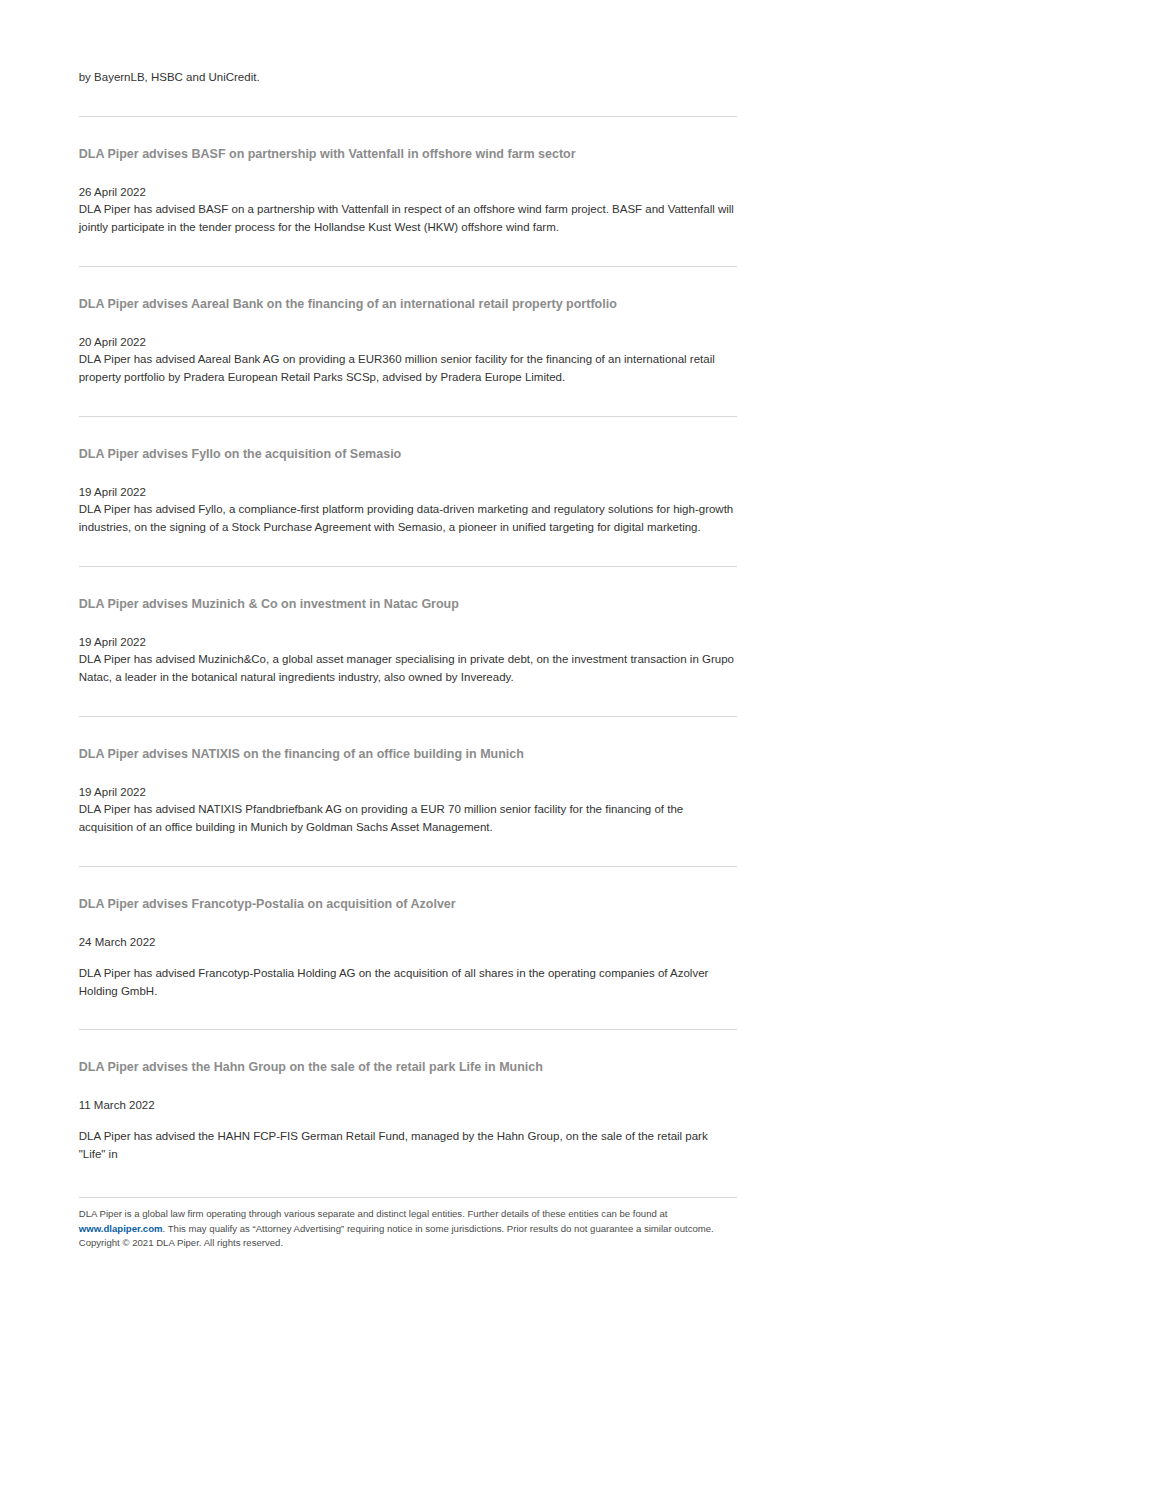by BayernLB, HSBC and UniCredit.
DLA Piper advises BASF on partnership with Vattenfall in offshore wind farm sector
26 April 2022
DLA Piper has advised BASF on a partnership with Vattenfall in respect of an offshore wind farm project. BASF and Vattenfall will jointly participate in the tender process for the Hollandse Kust West (HKW) offshore wind farm.
DLA Piper advises Aareal Bank on the financing of an international retail property portfolio
20 April 2022
DLA Piper has advised Aareal Bank AG on providing a EUR360 million senior facility for the financing of an international retail property portfolio by Pradera European Retail Parks SCSp, advised by Pradera Europe Limited.
DLA Piper advises Fyllo on the acquisition of Semasio
19 April 2022
DLA Piper has advised Fyllo, a compliance-first platform providing data-driven marketing and regulatory solutions for high-growth industries, on the signing of a Stock Purchase Agreement with Semasio, a pioneer in unified targeting for digital marketing.
DLA Piper advises Muzinich & Co on investment in Natac Group
19 April 2022
DLA Piper has advised Muzinich&Co, a global asset manager specialising in private debt, on the investment transaction in Grupo Natac, a leader in the botanical natural ingredients industry, also owned by Inveready.
DLA Piper advises NATIXIS on the financing of an office building in Munich
19 April 2022
DLA Piper has advised NATIXIS Pfandbriefbank AG on providing a EUR 70 million senior facility for the financing of the acquisition of an office building in Munich by Goldman Sachs Asset Management.
DLA Piper advises Francotyp-Postalia on acquisition of Azolver
24 March 2022
DLA Piper has advised Francotyp-Postalia Holding AG on the acquisition of all shares in the operating companies of Azolver Holding GmbH.
DLA Piper advises the Hahn Group on the sale of the retail park Life in Munich
11 March 2022
DLA Piper has advised the HAHN FCP-FIS German Retail Fund, managed by the Hahn Group, on the sale of the retail park "Life" in
DLA Piper is a global law firm operating through various separate and distinct legal entities. Further details of these entities can be found at www.dlapiper.com. This may qualify as “Attorney Advertising” requiring notice in some jurisdictions. Prior results do not guarantee a similar outcome. Copyright © 2021 DLA Piper. All rights reserved.